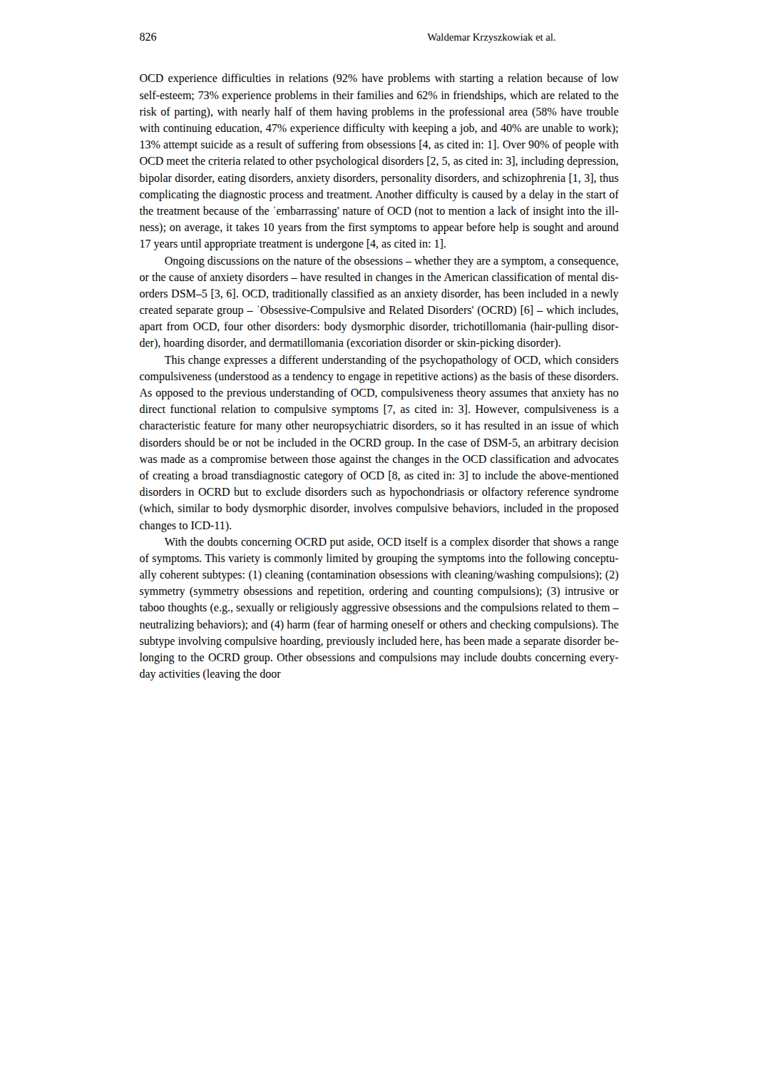826 Waldemar Krzyszkowiak et al.
OCD experience difficulties in relations (92% have problems with starting a relation because of low self-esteem; 73% experience problems in their families and 62% in friendships, which are related to the risk of parting), with nearly half of them having problems in the professional area (58% have trouble with continuing education, 47% experience difficulty with keeping a job, and 40% are unable to work); 13% attempt suicide as a result of suffering from obsessions [4, as cited in: 1]. Over 90% of people with OCD meet the criteria related to other psychological disorders [2, 5, as cited in: 3], including depression, bipolar disorder, eating disorders, anxiety disorders, personality disorders, and schizophrenia [1, 3], thus complicating the diagnostic process and treatment. Another difficulty is caused by a delay in the start of the treatment because of the ˈembarrassing' nature of OCD (not to mention a lack of insight into the illness); on average, it takes 10 years from the first symptoms to appear before help is sought and around 17 years until appropriate treatment is undergone [4, as cited in: 1].
Ongoing discussions on the nature of the obsessions – whether they are a symptom, a consequence, or the cause of anxiety disorders – have resulted in changes in the American classification of mental disorders DSM–5 [3, 6]. OCD, traditionally classified as an anxiety disorder, has been included in a newly created separate group – ˈObsessive-Compulsive and Related Disorders' (OCRD) [6] – which includes, apart from OCD, four other disorders: body dysmorphic disorder, trichotillomania (hair-pulling disorder), hoarding disorder, and dermatillomania (excoriation disorder or skin-picking disorder).
This change expresses a different understanding of the psychopathology of OCD, which considers compulsiveness (understood as a tendency to engage in repetitive actions) as the basis of these disorders. As opposed to the previous understanding of OCD, compulsiveness theory assumes that anxiety has no direct functional relation to compulsive symptoms [7, as cited in: 3]. However, compulsiveness is a characteristic feature for many other neuropsychiatric disorders, so it has resulted in an issue of which disorders should be or not be included in the OCRD group. In the case of DSM-5, an arbitrary decision was made as a compromise between those against the changes in the OCD classification and advocates of creating a broad transdiagnostic category of OCD [8, as cited in: 3] to include the above-mentioned disorders in OCRD but to exclude disorders such as hypochondriasis or olfactory reference syndrome (which, similar to body dysmorphic disorder, involves compulsive behaviors, included in the proposed changes to ICD-11).
With the doubts concerning OCRD put aside, OCD itself is a complex disorder that shows a range of symptoms. This variety is commonly limited by grouping the symptoms into the following conceptually coherent subtypes: (1) cleaning (contamination obsessions with cleaning/washing compulsions); (2) symmetry (symmetry obsessions and repetition, ordering and counting compulsions); (3) intrusive or taboo thoughts (e.g., sexually or religiously aggressive obsessions and the compulsions related to them – neutralizing behaviors); and (4) harm (fear of harming oneself or others and checking compulsions). The subtype involving compulsive hoarding, previously included here, has been made a separate disorder belonging to the OCRD group. Other obsessions and compulsions may include doubts concerning everyday activities (leaving the door